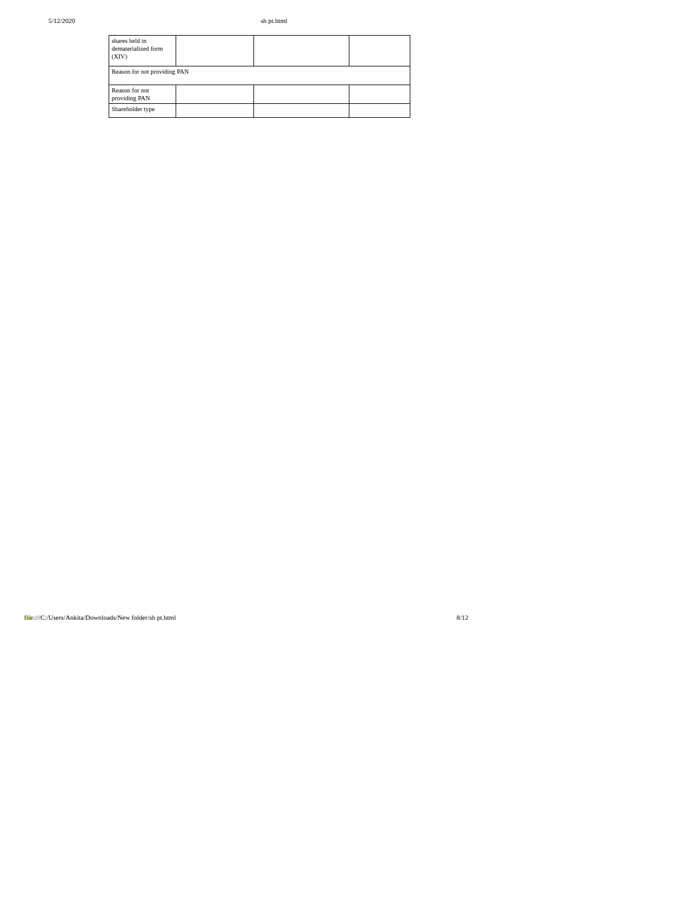5/12/2020
sh pt.html
| shares held in dematerialized form (XIV) | | | |
| Reason for not providing PAN |
| Reason for not providing PAN | | | |
| Shareholder type | | | |
file:///C:/Users/Ankita/Downloads/New folder/sh pt.html
8/12